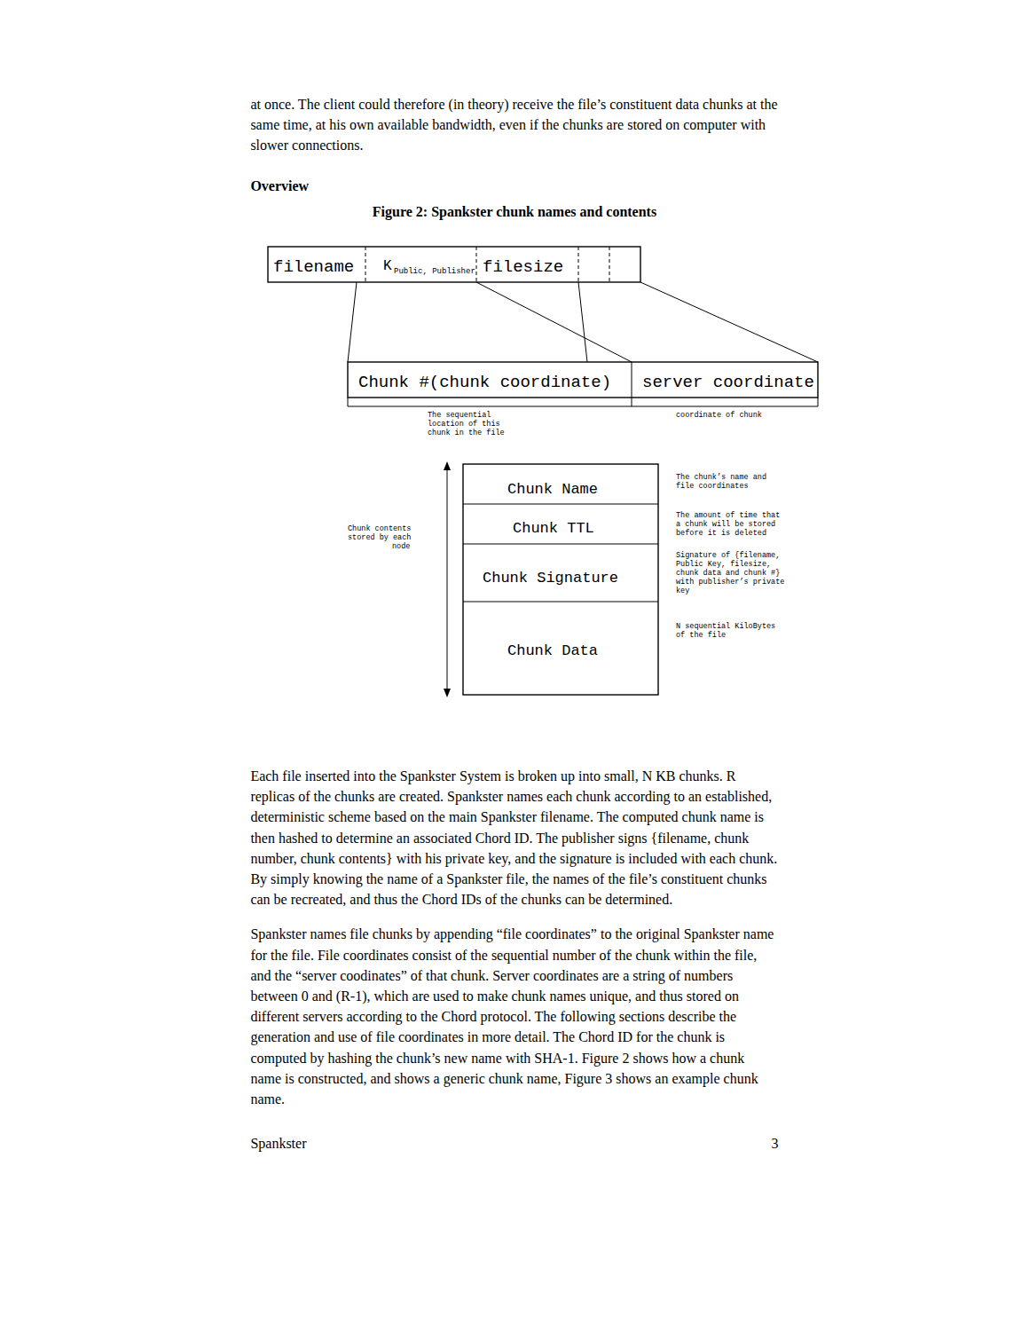at once. The client could therefore (in theory) receive the file’s constituent data chunks at the same time, at his own available bandwidth, even if the chunks are stored on computer with slower connections.
Overview
Figure 2: Spankster chunk names and contents
filename K Public, Publisher filesize Chunk #(chunk coordinate) server coordinate The sequential location of this chunk in the file coordinate of chunk Chunk Name Chunk TTL Chunk Signature Chunk Data Chunk contents stored by each node The chunk’s name and file coordinates The amount of time that a chunk will be stored before it is deleted Signature of {filename, Public Key, filesize, chunk data and chunk #} with publisher’s private key N sequential KiloBytes of the file
Each file inserted into the Spankster System is broken up into small, N KB chunks. R replicas of the chunks are created. Spankster names each chunk according to an established, deterministic scheme based on the main Spankster filename. The computed chunk name is then hashed to determine an associated Chord ID. The publisher signs {filename, chunk number, chunk contents} with his private key, and the signature is included with each chunk. By simply knowing the name of a Spankster file, the names of the file’s constituent chunks can be recreated, and thus the Chord IDs of the chunks can be determined.
Spankster names file chunks by appending “file coordinates” to the original Spankster name for the file. File coordinates consist of the sequential number of the chunk within the file, and the “server coodinates” of that chunk. Server coordinates are a string of numbers between 0 and (R-1), which are used to make chunk names unique, and thus stored on different servers according to the Chord protocol. The following sections describe the generation and use of file coordinates in more detail. The Chord ID for the chunk is computed by hashing the chunk’s new name with SHA-1. Figure 2 shows how a chunk name is constructed, and shows a generic chunk name, Figure 3 shows an example chunk name.
Spankster 3